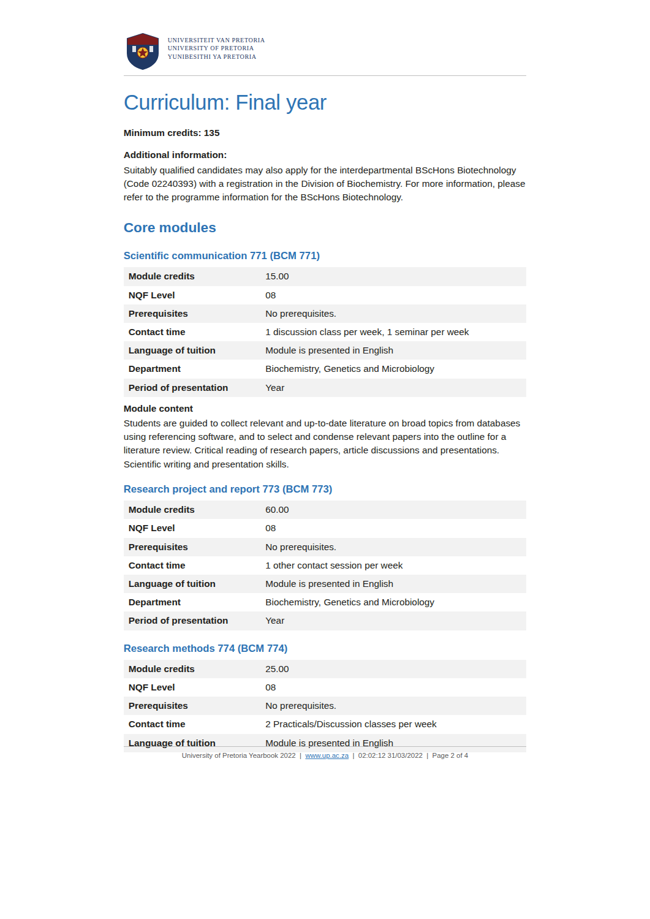Universiteit van Pretoria
University of Pretoria
Yunibesithi ya Pretoria
Curriculum: Final year
Minimum credits: 135
Additional information:
Suitably qualified candidates may also apply for the interdepartmental BScHons Biotechnology (Code 02240393) with a registration in the Division of Biochemistry. For more information, please refer to the programme information for the BScHons Biotechnology.
Core modules
Scientific communication 771 (BCM 771)
| Module credits | 15.00 |
| NQF Level | 08 |
| Prerequisites | No prerequisites. |
| Contact time | 1 discussion class per week, 1 seminar per week |
| Language of tuition | Module is presented in English |
| Department | Biochemistry, Genetics and Microbiology |
| Period of presentation | Year |
Module content
Students are guided to collect relevant and up-to-date literature on broad topics from databases using referencing software, and to select and condense relevant papers into the outline for a literature review. Critical reading of research papers, article discussions and presentations. Scientific writing and presentation skills.
Research project and report 773 (BCM 773)
| Module credits | 60.00 |
| NQF Level | 08 |
| Prerequisites | No prerequisites. |
| Contact time | 1 other contact session per week |
| Language of tuition | Module is presented in English |
| Department | Biochemistry, Genetics and Microbiology |
| Period of presentation | Year |
Research methods 774 (BCM 774)
| Module credits | 25.00 |
| NQF Level | 08 |
| Prerequisites | No prerequisites. |
| Contact time | 2 Practicals/Discussion classes per week |
| Language of tuition | Module is presented in English |
University of Pretoria Yearbook 2022 | www.up.ac.za | 02:02:12 31/03/2022 | Page 2 of 4